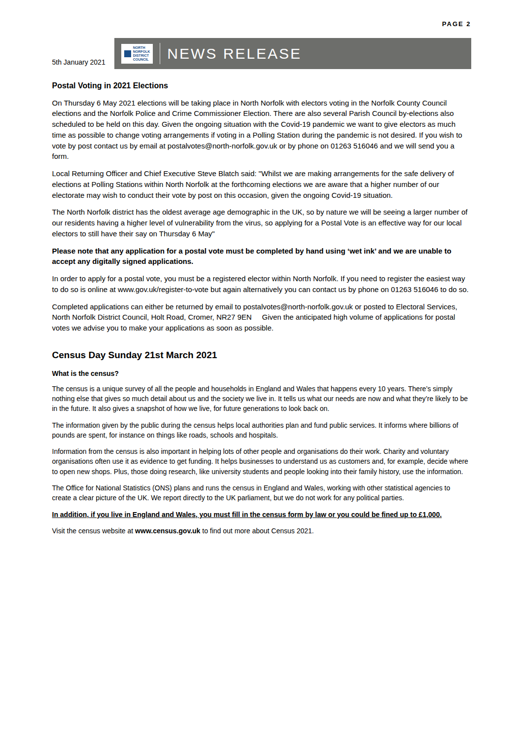PAGE 2
5th January 2021
NORTH
NORFOLK
DISTRICT
COUNCIL
NEWS RELEASE
Postal Voting in 2021 Elections
On Thursday 6 May 2021 elections will be taking place in North Norfolk with electors voting in the Norfolk County Council elections and the Norfolk Police and Crime Commissioner Election. There are also several Parish Council by-elections also scheduled to be held on this day. Given the ongoing situation with the Covid-19 pandemic we want to give electors as much time as possible to change voting arrangements if voting in a Polling Station during the pandemic is not desired. If you wish to vote by post contact us by email at postalvotes@north-norfolk.gov.uk or by phone on 01263 516046 and we will send you a form.
Local Returning Officer and Chief Executive Steve Blatch said: "Whilst we are making arrangements for the safe delivery of elections at Polling Stations within North Norfolk at the forthcoming elections we are aware that a higher number of our electorate may wish to conduct their vote by post on this occasion, given the ongoing Covid-19 situation.
The North Norfolk district has the oldest average age demographic in the UK, so by nature we will be seeing a larger number of our residents having a higher level of vulnerability from the virus, so applying for a Postal Vote is an effective way for our local electors to still have their say on Thursday 6 May"
Please note that any application for a postal vote must be completed by hand using ‘wet ink’ and we are unable to accept any digitally signed applications.
In order to apply for a postal vote, you must be a registered elector within North Norfolk. If you need to register the easiest way to do so is online at www.gov.uk/register-to-vote but again alternatively you can contact us by phone on 01263 516046 to do so.
Completed applications can either be returned by email to postalvotes@north-norfolk.gov.uk or posted to Electoral Services, North Norfolk District Council, Holt Road, Cromer, NR27 9EN Given the anticipated high volume of applications for postal votes we advise you to make your applications as soon as possible.
Census Day Sunday 21st March 2021
What is the census?
The census is a unique survey of all the people and households in England and Wales that happens every 10 years. There’s simply nothing else that gives so much detail about us and the society we live in. It tells us what our needs are now and what they’re likely to be in the future. It also gives a snapshot of how we live, for future generations to look back on.
The information given by the public during the census helps local authorities plan and fund public services. It informs where billions of pounds are spent, for instance on things like roads, schools and hospitals.
Information from the census is also important in helping lots of other people and organisations do their work. Charity and voluntary organisations often use it as evidence to get funding. It helps businesses to understand us as customers and, for example, decide where to open new shops. Plus, those doing research, like university students and people looking into their family history, use the information.
The Office for National Statistics (ONS) plans and runs the census in England and Wales, working with other statistical agencies to create a clear picture of the UK. We report directly to the UK parliament, but we do not work for any political parties.
In addition, if you live in England and Wales, you must fill in the census form by law or you could be fined up to £1,000.
Visit the census website at www.census.gov.uk to find out more about Census 2021.